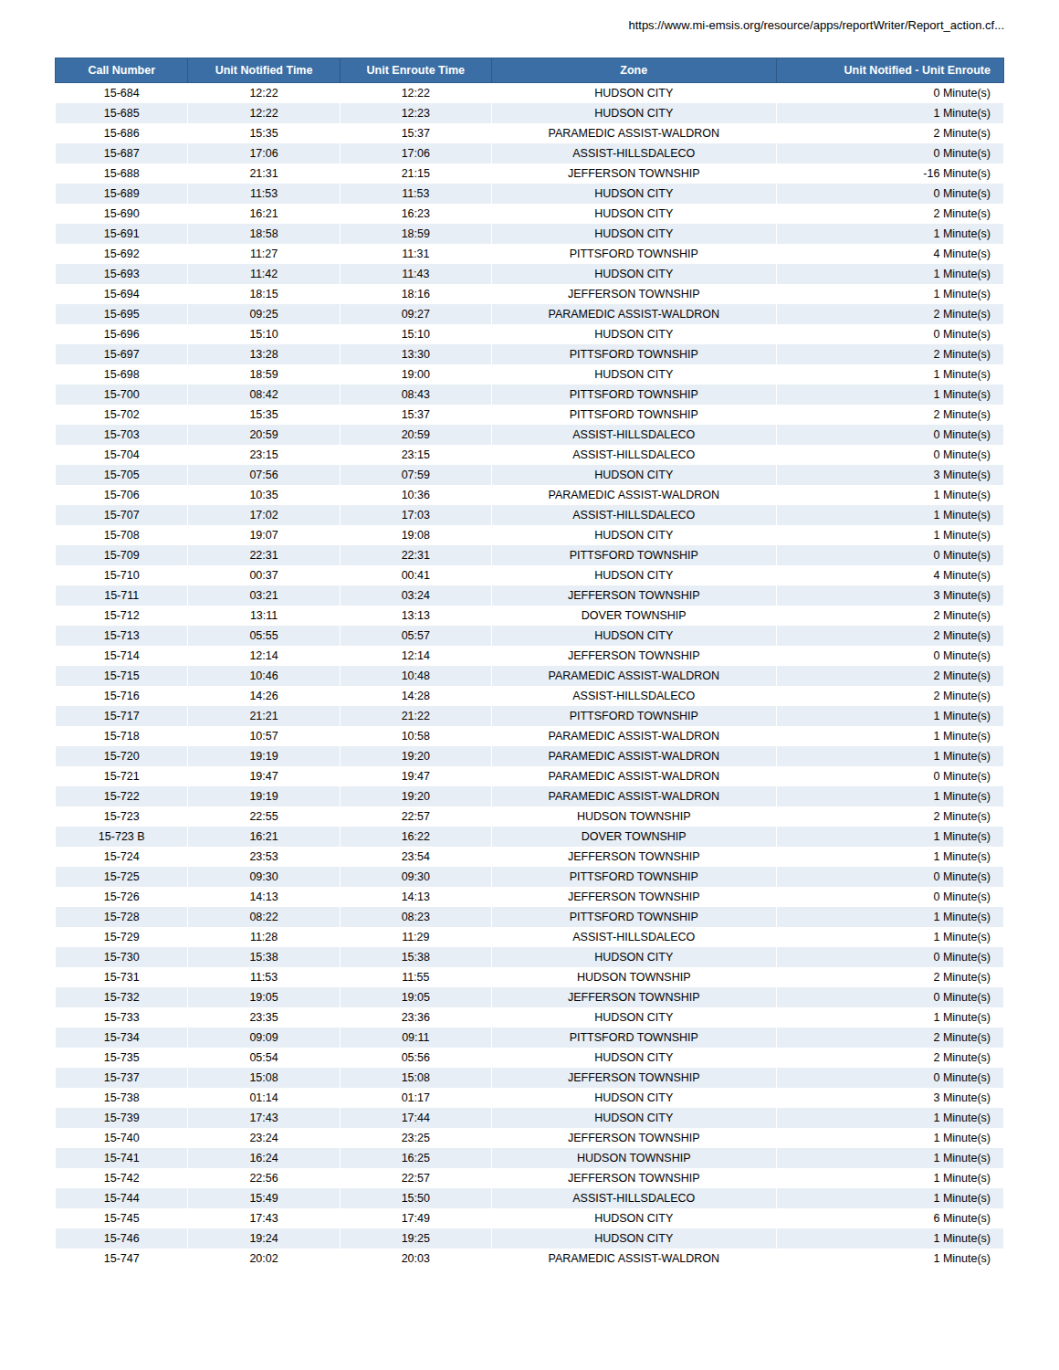https://www.mi-emsis.org/resource/apps/reportWriter/Report_action.cf...
| Call Number | Unit Notified Time | Unit Enroute Time | Zone | Unit Notified - Unit Enroute |
| --- | --- | --- | --- | --- |
| 15-684 | 12:22 | 12:22 | HUDSON CITY | 0 Minute(s) |
| 15-685 | 12:22 | 12:23 | HUDSON CITY | 1 Minute(s) |
| 15-686 | 15:35 | 15:37 | PARAMEDIC ASSIST-WALDRON | 2 Minute(s) |
| 15-687 | 17:06 | 17:06 | ASSIST-HILLSDALECO | 0 Minute(s) |
| 15-688 | 21:31 | 21:15 | JEFFERSON TOWNSHIP | -16 Minute(s) |
| 15-689 | 11:53 | 11:53 | HUDSON CITY | 0 Minute(s) |
| 15-690 | 16:21 | 16:23 | HUDSON CITY | 2 Minute(s) |
| 15-691 | 18:58 | 18:59 | HUDSON CITY | 1 Minute(s) |
| 15-692 | 11:27 | 11:31 | PITTSFORD TOWNSHIP | 4 Minute(s) |
| 15-693 | 11:42 | 11:43 | HUDSON CITY | 1 Minute(s) |
| 15-694 | 18:15 | 18:16 | JEFFERSON TOWNSHIP | 1 Minute(s) |
| 15-695 | 09:25 | 09:27 | PARAMEDIC ASSIST-WALDRON | 2 Minute(s) |
| 15-696 | 15:10 | 15:10 | HUDSON CITY | 0 Minute(s) |
| 15-697 | 13:28 | 13:30 | PITTSFORD TOWNSHIP | 2 Minute(s) |
| 15-698 | 18:59 | 19:00 | HUDSON CITY | 1 Minute(s) |
| 15-700 | 08:42 | 08:43 | PITTSFORD TOWNSHIP | 1 Minute(s) |
| 15-702 | 15:35 | 15:37 | PITTSFORD TOWNSHIP | 2 Minute(s) |
| 15-703 | 20:59 | 20:59 | ASSIST-HILLSDALECO | 0 Minute(s) |
| 15-704 | 23:15 | 23:15 | ASSIST-HILLSDALECO | 0 Minute(s) |
| 15-705 | 07:56 | 07:59 | HUDSON CITY | 3 Minute(s) |
| 15-706 | 10:35 | 10:36 | PARAMEDIC ASSIST-WALDRON | 1 Minute(s) |
| 15-707 | 17:02 | 17:03 | ASSIST-HILLSDALECO | 1 Minute(s) |
| 15-708 | 19:07 | 19:08 | HUDSON CITY | 1 Minute(s) |
| 15-709 | 22:31 | 22:31 | PITTSFORD TOWNSHIP | 0 Minute(s) |
| 15-710 | 00:37 | 00:41 | HUDSON CITY | 4 Minute(s) |
| 15-711 | 03:21 | 03:24 | JEFFERSON TOWNSHIP | 3 Minute(s) |
| 15-712 | 13:11 | 13:13 | DOVER TOWNSHIP | 2 Minute(s) |
| 15-713 | 05:55 | 05:57 | HUDSON CITY | 2 Minute(s) |
| 15-714 | 12:14 | 12:14 | JEFFERSON TOWNSHIP | 0 Minute(s) |
| 15-715 | 10:46 | 10:48 | PARAMEDIC ASSIST-WALDRON | 2 Minute(s) |
| 15-716 | 14:26 | 14:28 | ASSIST-HILLSDALECO | 2 Minute(s) |
| 15-717 | 21:21 | 21:22 | PITTSFORD TOWNSHIP | 1 Minute(s) |
| 15-718 | 10:57 | 10:58 | PARAMEDIC ASSIST-WALDRON | 1 Minute(s) |
| 15-720 | 19:19 | 19:20 | PARAMEDIC ASSIST-WALDRON | 1 Minute(s) |
| 15-721 | 19:47 | 19:47 | PARAMEDIC ASSIST-WALDRON | 0 Minute(s) |
| 15-722 | 19:19 | 19:20 | PARAMEDIC ASSIST-WALDRON | 1 Minute(s) |
| 15-723 | 22:55 | 22:57 | HUDSON TOWNSHIP | 2 Minute(s) |
| 15-723 B | 16:21 | 16:22 | DOVER TOWNSHIP | 1 Minute(s) |
| 15-724 | 23:53 | 23:54 | JEFFERSON TOWNSHIP | 1 Minute(s) |
| 15-725 | 09:30 | 09:30 | PITTSFORD TOWNSHIP | 0 Minute(s) |
| 15-726 | 14:13 | 14:13 | JEFFERSON TOWNSHIP | 0 Minute(s) |
| 15-728 | 08:22 | 08:23 | PITTSFORD TOWNSHIP | 1 Minute(s) |
| 15-729 | 11:28 | 11:29 | ASSIST-HILLSDALECO | 1 Minute(s) |
| 15-730 | 15:38 | 15:38 | HUDSON CITY | 0 Minute(s) |
| 15-731 | 11:53 | 11:55 | HUDSON TOWNSHIP | 2 Minute(s) |
| 15-732 | 19:05 | 19:05 | JEFFERSON TOWNSHIP | 0 Minute(s) |
| 15-733 | 23:35 | 23:36 | HUDSON CITY | 1 Minute(s) |
| 15-734 | 09:09 | 09:11 | PITTSFORD TOWNSHIP | 2 Minute(s) |
| 15-735 | 05:54 | 05:56 | HUDSON CITY | 2 Minute(s) |
| 15-737 | 15:08 | 15:08 | JEFFERSON TOWNSHIP | 0 Minute(s) |
| 15-738 | 01:14 | 01:17 | HUDSON CITY | 3 Minute(s) |
| 15-739 | 17:43 | 17:44 | HUDSON CITY | 1 Minute(s) |
| 15-740 | 23:24 | 23:25 | JEFFERSON TOWNSHIP | 1 Minute(s) |
| 15-741 | 16:24 | 16:25 | HUDSON TOWNSHIP | 1 Minute(s) |
| 15-742 | 22:56 | 22:57 | JEFFERSON TOWNSHIP | 1 Minute(s) |
| 15-744 | 15:49 | 15:50 | ASSIST-HILLSDALECO | 1 Minute(s) |
| 15-745 | 17:43 | 17:49 | HUDSON CITY | 6 Minute(s) |
| 15-746 | 19:24 | 19:25 | HUDSON CITY | 1 Minute(s) |
| 15-747 | 20:02 | 20:03 | PARAMEDIC ASSIST-WALDRON | 1 Minute(s) |